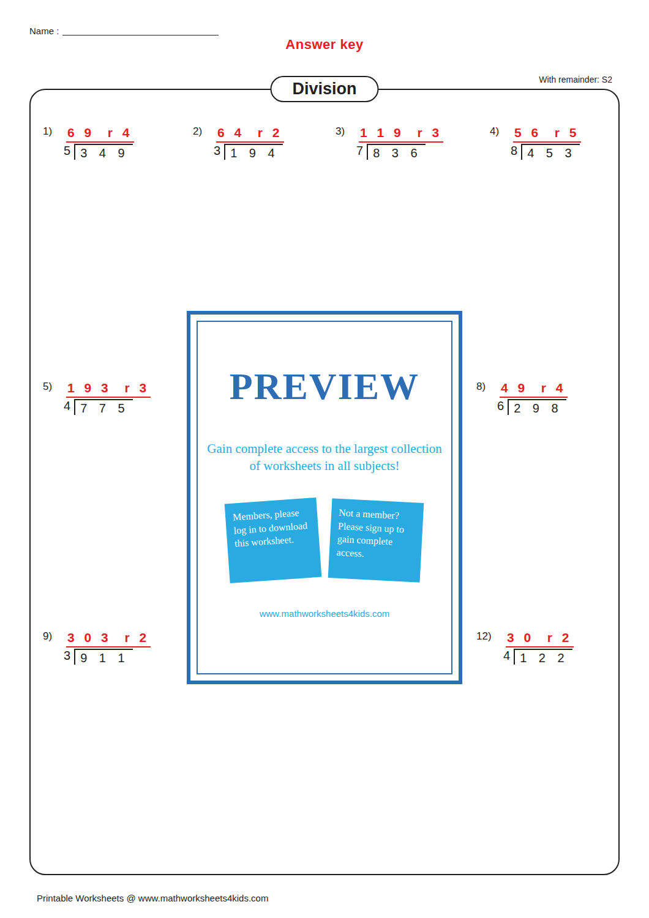Name :
Answer key
With remainder: S2
Division
1)
6 9 r 4
5 3 4 9
2)
6 4 r 2
3 1 9 4
3)
1 1 9 r 3
7 8 3 6
4)
5 6 r 5
8 4 5 3
5)
1 9 3 r 3
4 7 7 5
8)
4 9 r 4
6 2 9 8
9)
3 0 3 r 2
3 9 1 1
12)
3 0 r 2
4 1 2 2
PREVIEW
Gain complete access to the largest collection of worksheets in all subjects!
Members, please log in to download this worksheet.
Not a member? Please sign up to gain complete access.
www.mathworksheets4kids.com
Printable Worksheets @ www.mathworksheets4kids.com